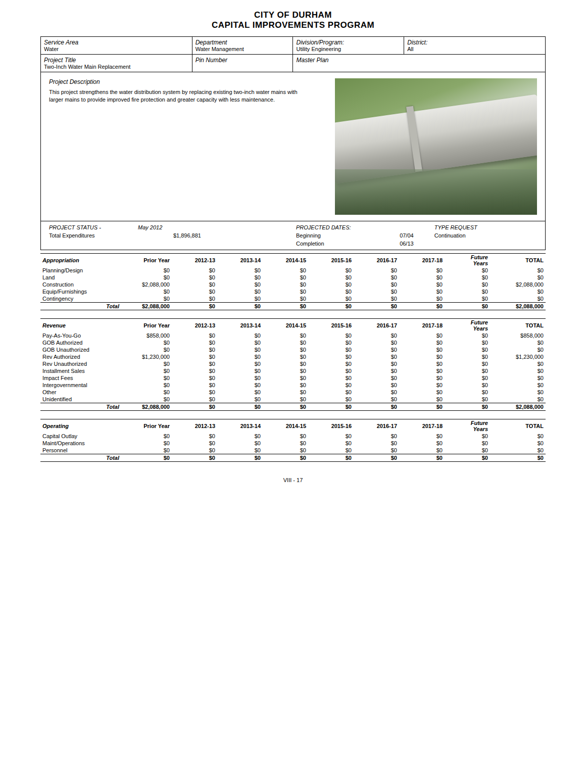CITY OF DURHAM
CAPITAL IMPROVEMENTS PROGRAM
| Service Area Water | Department Water Management | Division/Program: Utility Engineering | District: All |
| Project Title Two-Inch Water Main Replacement | Pin Number | Master Plan |
| / Project Description This project strengthens the water distribution system by replacing existing two-inch water mains with larger mains to provide improved fire protection and greater capacity with less maintenance. / / |
| / PROJECT STATUS - / May 2012 / / PROJECTED DATES: / / TYPE REQUEST / / Total Expenditures / $1,896,881 / / Beginning / 07/04 / Continuation / / / / / Completion / 06/13 / / |
| Appropriation | Prior Year | 2012-13 | 2013-14 | 2014-15 | 2015-16 | 2016-17 | 2017-18 | Future Years | TOTAL |
| Planning/Design | $0 | $0 | $0 | $0 | $0 | $0 | $0 | $0 | $0 |
| Land | $0 | $0 | $0 | $0 | $0 | $0 | $0 | $0 | $0 |
| Construction | $2,088,000 | $0 | $0 | $0 | $0 | $0 | $0 | $0 | $2,088,000 |
| Equip/Furnishings | $0 | $0 | $0 | $0 | $0 | $0 | $0 | $0 | $0 |
| Contingency | $0 | $0 | $0 | $0 | $0 | $0 | $0 | $0 | $0 |
| Total | $2,088,000 | $0 | $0 | $0 | $0 | $0 | $0 | $0 | $2,088,000 |
| Revenue | Prior Year | 2012-13 | 2013-14 | 2014-15 | 2015-16 | 2016-17 | 2017-18 | Future Years | TOTAL |
| Pay-As-You-Go | $858,000 | $0 | $0 | $0 | $0 | $0 | $0 | $0 | $858,000 |
| GOB Authorized | $0 | $0 | $0 | $0 | $0 | $0 | $0 | $0 | $0 |
| GOB Unauthorized | $0 | $0 | $0 | $0 | $0 | $0 | $0 | $0 | $0 |
| Rev Authorized | $1,230,000 | $0 | $0 | $0 | $0 | $0 | $0 | $0 | $1,230,000 |
| Rev Unauthorized | $0 | $0 | $0 | $0 | $0 | $0 | $0 | $0 | $0 |
| Installment Sales | $0 | $0 | $0 | $0 | $0 | $0 | $0 | $0 | $0 |
| Impact Fees | $0 | $0 | $0 | $0 | $0 | $0 | $0 | $0 | $0 |
| Intergovernmental | $0 | $0 | $0 | $0 | $0 | $0 | $0 | $0 | $0 |
| Other | $0 | $0 | $0 | $0 | $0 | $0 | $0 | $0 | $0 |
| Unidentified | $0 | $0 | $0 | $0 | $0 | $0 | $0 | $0 | $0 |
| Total | $2,088,000 | $0 | $0 | $0 | $0 | $0 | $0 | $0 | $2,088,000 |
| Operating | Prior Year | 2012-13 | 2013-14 | 2014-15 | 2015-16 | 2016-17 | 2017-18 | Future Years | TOTAL |
| Capital Outlay | $0 | $0 | $0 | $0 | $0 | $0 | $0 | $0 | $0 |
| Maint/Operations | $0 | $0 | $0 | $0 | $0 | $0 | $0 | $0 | $0 |
| Personnel | $0 | $0 | $0 | $0 | $0 | $0 | $0 | $0 | $0 |
| Total | $0 | $0 | $0 | $0 | $0 | $0 | $0 | $0 | $0 |
VIII - 17